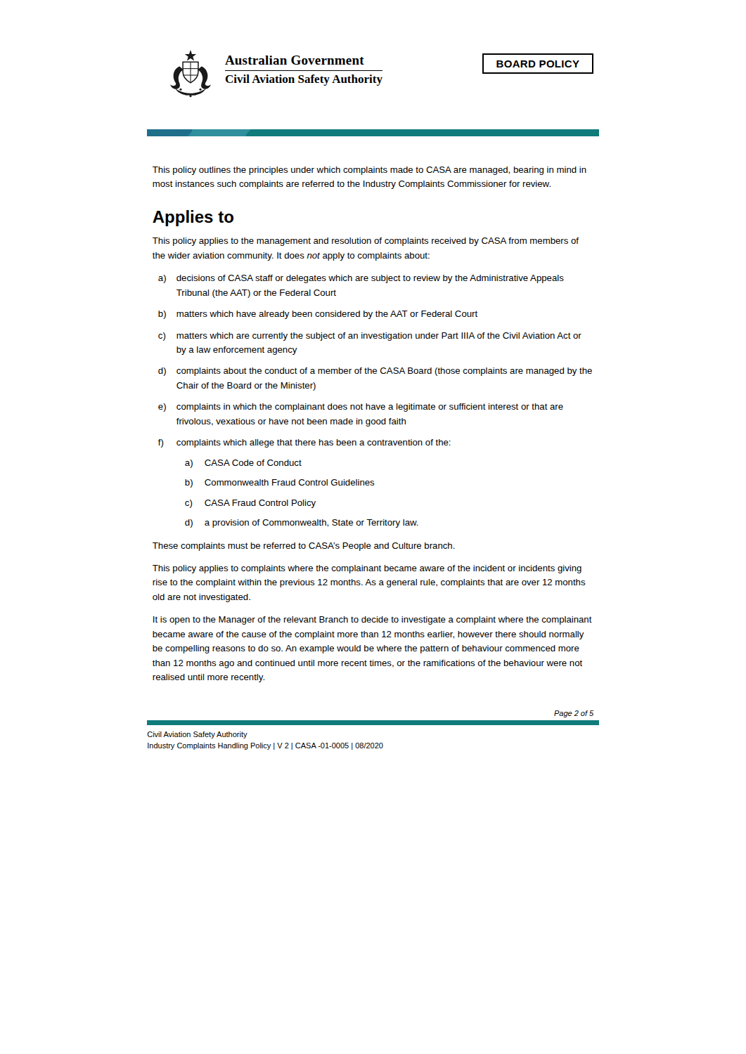Australian Government
Civil Aviation Safety Authority
BOARD POLICY
This policy outlines the principles under which complaints made to CASA are managed, bearing in mind in most instances such complaints are referred to the Industry Complaints Commissioner for review.
Applies to
This policy applies to the management and resolution of complaints received by CASA from members of the wider aviation community. It does not apply to complaints about:
decisions of CASA staff or delegates which are subject to review by the Administrative Appeals Tribunal (the AAT) or the Federal Court
matters which have already been considered by the AAT or Federal Court
matters which are currently the subject of an investigation under Part IIIA of the Civil Aviation Act or by a law enforcement agency
complaints about the conduct of a member of the CASA Board (those complaints are managed by the Chair of the Board or the Minister)
complaints in which the complainant does not have a legitimate or sufficient interest or that are frivolous, vexatious or have not been made in good faith
complaints which allege that there has been a contravention of the:
CASA Code of Conduct
Commonwealth Fraud Control Guidelines
CASA Fraud Control Policy
a provision of Commonwealth, State or Territory law.
These complaints must be referred to CASA’s People and Culture branch.
This policy applies to complaints where the complainant became aware of the incident or incidents giving rise to the complaint within the previous 12 months. As a general rule, complaints that are over 12 months old are not investigated.
It is open to the Manager of the relevant Branch to decide to investigate a complaint where the complainant became aware of the cause of the complaint more than 12 months earlier, however there should normally be compelling reasons to do so. An example would be where the pattern of behaviour commenced more than 12 months ago and continued until more recent times, or the ramifications of the behaviour were not realised until more recently.
Page 2 of 5
Civil Aviation Safety Authority
Industry Complaints Handling Policy | V 2 | CASA -01-0005 | 08/2020